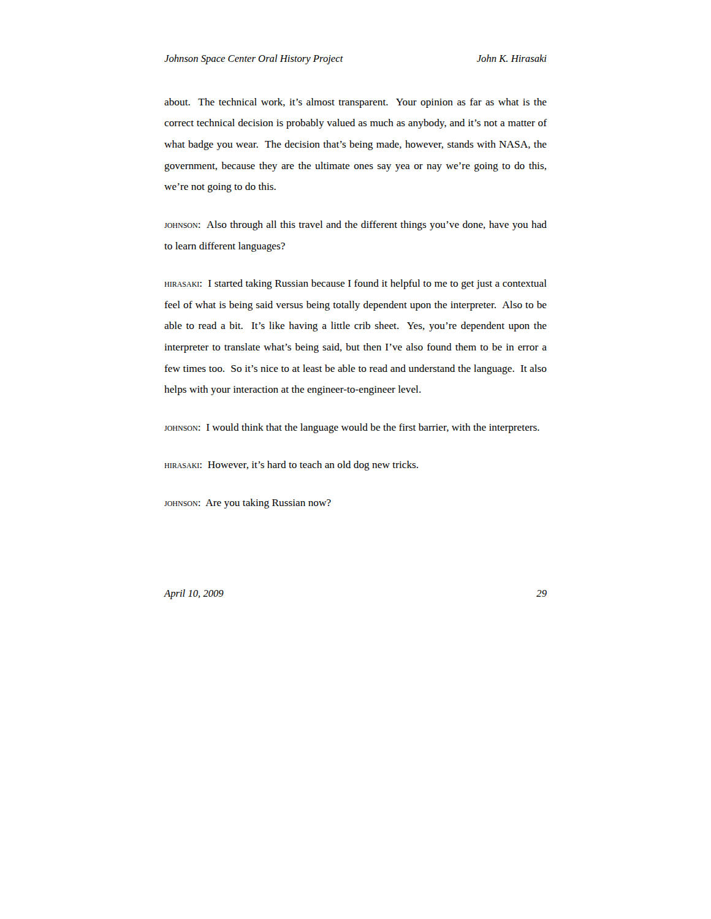Johnson Space Center Oral History Project John K. Hirasaki
about. The technical work, it’s almost transparent. Your opinion as far as what is the correct technical decision is probably valued as much as anybody, and it’s not a matter of what badge you wear. The decision that’s being made, however, stands with NASA, the government, because they are the ultimate ones say yea or nay we’re going to do this, we’re not going to do this.
Johnson: Also through all this travel and the different things you’ve done, have you had to learn different languages?
Hirasaki: I started taking Russian because I found it helpful to me to get just a contextual feel of what is being said versus being totally dependent upon the interpreter. Also to be able to read a bit. It’s like having a little crib sheet. Yes, you’re dependent upon the interpreter to translate what’s being said, but then I’ve also found them to be in error a few times too. So it’s nice to at least be able to read and understand the language. It also helps with your interaction at the engineer-to-engineer level.
Johnson: I would think that the language would be the first barrier, with the interpreters.
Hirasaki: However, it’s hard to teach an old dog new tricks.
Johnson: Are you taking Russian now?
April 10, 2009 29